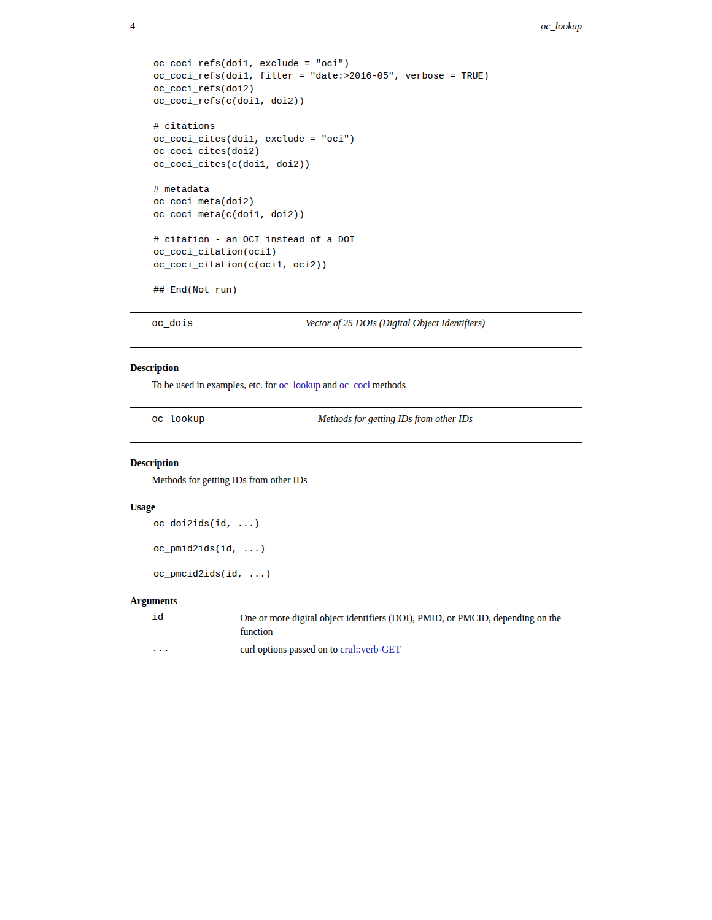4 oc_lookup
oc_coci_refs(doi1, exclude = "oci")
oc_coci_refs(doi1, filter = "date:>2016-05", verbose = TRUE)
oc_coci_refs(doi2)
oc_coci_refs(c(doi1, doi2))

# citations
oc_coci_cites(doi1, exclude = "oci")
oc_coci_cites(doi2)
oc_coci_cites(c(doi1, doi2))

# metadata
oc_coci_meta(doi2)
oc_coci_meta(c(doi1, doi2))

# citation - an OCI instead of a DOI
oc_coci_citation(oci1)
oc_coci_citation(c(oci1, oci2))

## End(Not run)
oc_dois Vector of 25 DOIs (Digital Object Identifiers)
Description
To be used in examples, etc. for oc_lookup and oc_coci methods
oc_lookup Methods for getting IDs from other IDs
Description
Methods for getting IDs from other IDs
Usage
oc_doi2ids(id, ...)

oc_pmid2ids(id, ...)

oc_pmcid2ids(id, ...)
Arguments
id
One or more digital object identifiers (DOI), PMID, or PMCID, depending on the function
...
curl options passed on to crul::verb-GET